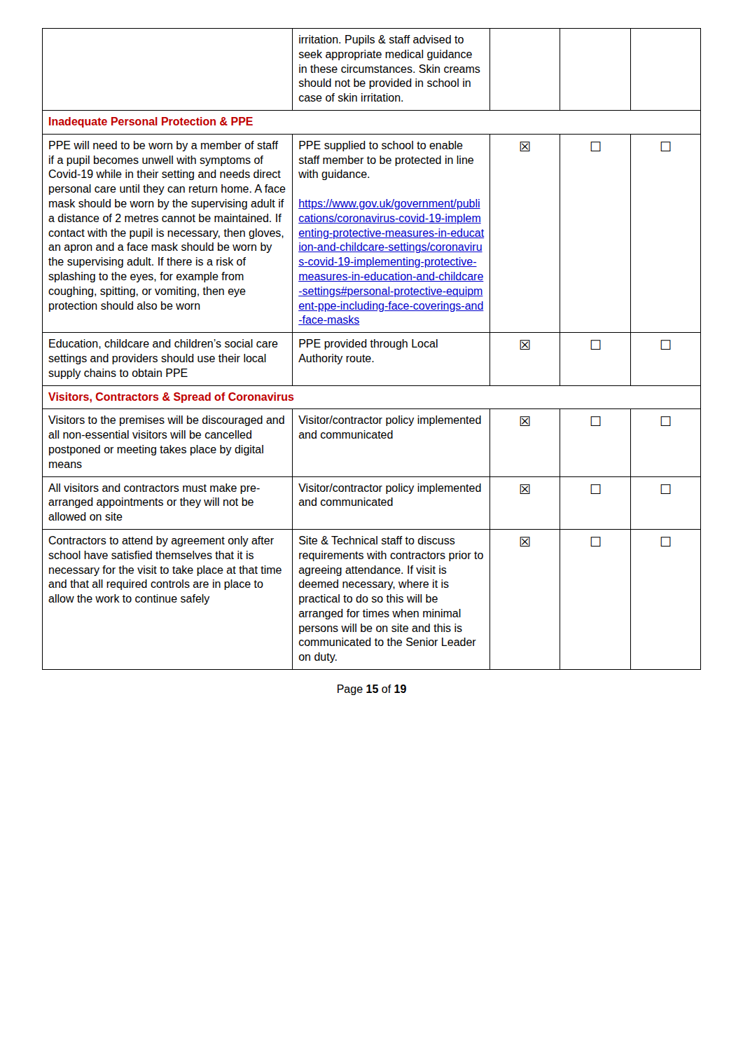| | irritation. Pupils & staff advised to seek appropriate medical guidance in these circumstances. Skin creams should not be provided in school in case of skin irritation. | | | |
| Inadequate Personal Protection & PPE |
| PPE will need to be worn by a member of staff if a pupil becomes unwell with symptoms of Covid-19 while in their setting and needs direct personal care until they can return home. A face mask should be worn by the supervising adult if a distance of 2 metres cannot be maintained. If contact with the pupil is necessary, then gloves, an apron and a face mask should be worn by the supervising adult. If there is a risk of splashing to the eyes, for example from coughing, spitting, or vomiting, then eye protection should also be worn | PPE supplied to school to enable staff member to be protected in line with guidance. https://www.gov.uk/government/publications/coronavirus-covid-19-implementing-protective-measures-in-education-and-childcare-settings/coronavirus-covid-19-implementing-protective-measures-in-education-and-childcare-settings#personal-protective-equipment-ppe-including-face-coverings-and-face-masks | ☒ | ☐ | ☐ |
| Education, childcare and children’s social care settings and providers should use their local supply chains to obtain PPE | PPE provided through Local Authority route. | ☒ | ☐ | ☐ |
| Visitors, Contractors & Spread of Coronavirus |
| Visitors to the premises will be discouraged and all non-essential visitors will be cancelled postponed or meeting takes place by digital means | Visitor/contractor policy implemented and communicated | ☒ | ☐ | ☐ |
| All visitors and contractors must make pre-arranged appointments or they will not be allowed on site | Visitor/contractor policy implemented and communicated | ☒ | ☐ | ☐ |
| Contractors to attend by agreement only after school have satisfied themselves that it is necessary for the visit to take place at that time and that all required controls are in place to allow the work to continue safely | Site & Technical staff to discuss requirements with contractors prior to agreeing attendance. If visit is deemed necessary, where it is practical to do so this will be arranged for times when minimal persons will be on site and this is communicated to the Senior Leader on duty. | ☒ | ☐ | ☐ |
Page 15 of 19